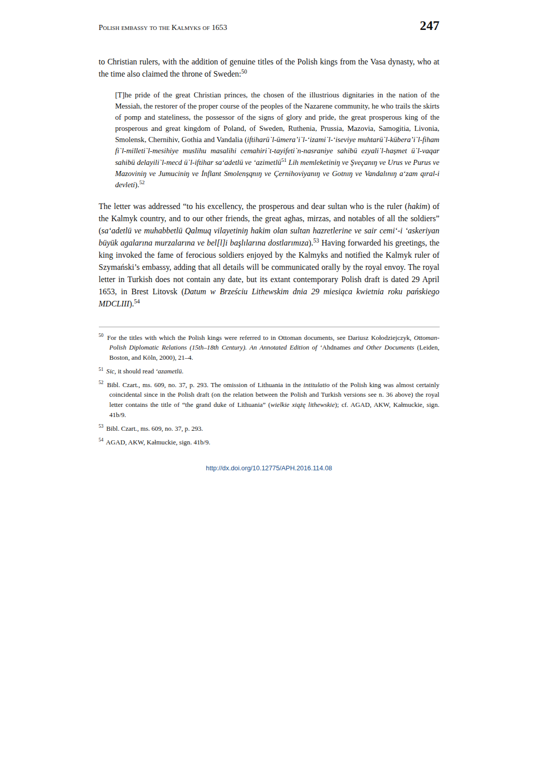Polish embassy to the Kalmyks of 1653 247
to Christian rulers, with the addition of genuine titles of the Polish kings from the Vasa dynasty, who at the time also claimed the throne of Sweden:50
[T]he pride of the great Christian princes, the chosen of the illustrious dignitaries in the nation of the Messiah, the restorer of the proper course of the peoples of the Nazarene community, he who trails the skirts of pomp and stateliness, the possessor of the signs of glory and pride, the great prosperous king of the prosperous and great kingdom of Poland, of Sweden, Ruthenia, Prussia, Mazovia, Samogitia, Livonia, Smolensk, Chernihiv, Gothia and Vandalia (iftiharü`l-ümera’i`l-‘izami`l-‘iseviye muhtarü`l-kübera’i`l-fiham fi`l-milleti`l-mesihiye muslihu masalihi cemahiri`t-tayifeti`n-nasraniye sahibü ezyali`l-haşmet ü`l-vaqar sahibü delayili`l-mecd ü`l-iftihar sa‘adetlü ve ‘azimetlü51 Lih memleketiniŋ ve Şveçanıŋ ve Urus ve Purus ve Mazoviniŋ ve Jumuciniŋ ve İnflant Smolenşqnıŋ ve Çernihoviyanıŋ ve Gotnıŋ ve Vandalınıŋ a‘zam qıral-i devleti).52
The letter was addressed “to his excellency, the prosperous and dear sultan who is the ruler (hakim) of the Kalmyk country, and to our other friends, the great aghas, mirzas, and notables of all the soldiers” (sa‘adetlü ve muhabbetlü Qalmuq vilayetiniŋ hakim olan sultan hazretlerine ve sair cemi‘-i ‘askeriyan büyük agalarına murzalarına ve bel[l]i başlılarına dostlarımıza).53 Having forwarded his greetings, the king invoked the fame of ferocious soldiers enjoyed by the Kalmyks and notified the Kalmyk ruler of Szymański’s embassy, adding that all details will be communicated orally by the royal envoy. The royal letter in Turkish does not contain any date, but its extant contemporary Polish draft is dated 29 April 1653, in Brest Litovsk (Datum w Brześciu Lithewskim dnia 29 miesiąca kwietnia roku pańskiego MDCLIII).54
50 For the titles with which the Polish kings were referred to in Ottoman documents, see Dariusz Kołodziejczyk, Ottoman-Polish Diplomatic Relations (15th–18th Century). An Annotated Edition of ‘Ahdnames and Other Documents (Leiden, Boston, and Köln, 2000), 21–4.
51 Sic, it should read ‘azametlü.
52 Bibl. Czart., ms. 609, no. 37, p. 293. The omission of Lithuania in the intitulatio of the Polish king was almost certainly coincidental since in the Polish draft (on the relation between the Polish and Turkish versions see n. 36 above) the royal letter contains the title of “the grand duke of Lithuania” (wielkie xiążę lithewskie); cf. AGAD, AKW, Kałmuckie, sign. 41b/9.
53 Bibl. Czart., ms. 609, no. 37, p. 293.
54 AGAD, AKW, Kałmuckie, sign. 41b/9.
http://dx.doi.org/10.12775/APH.2016.114.08